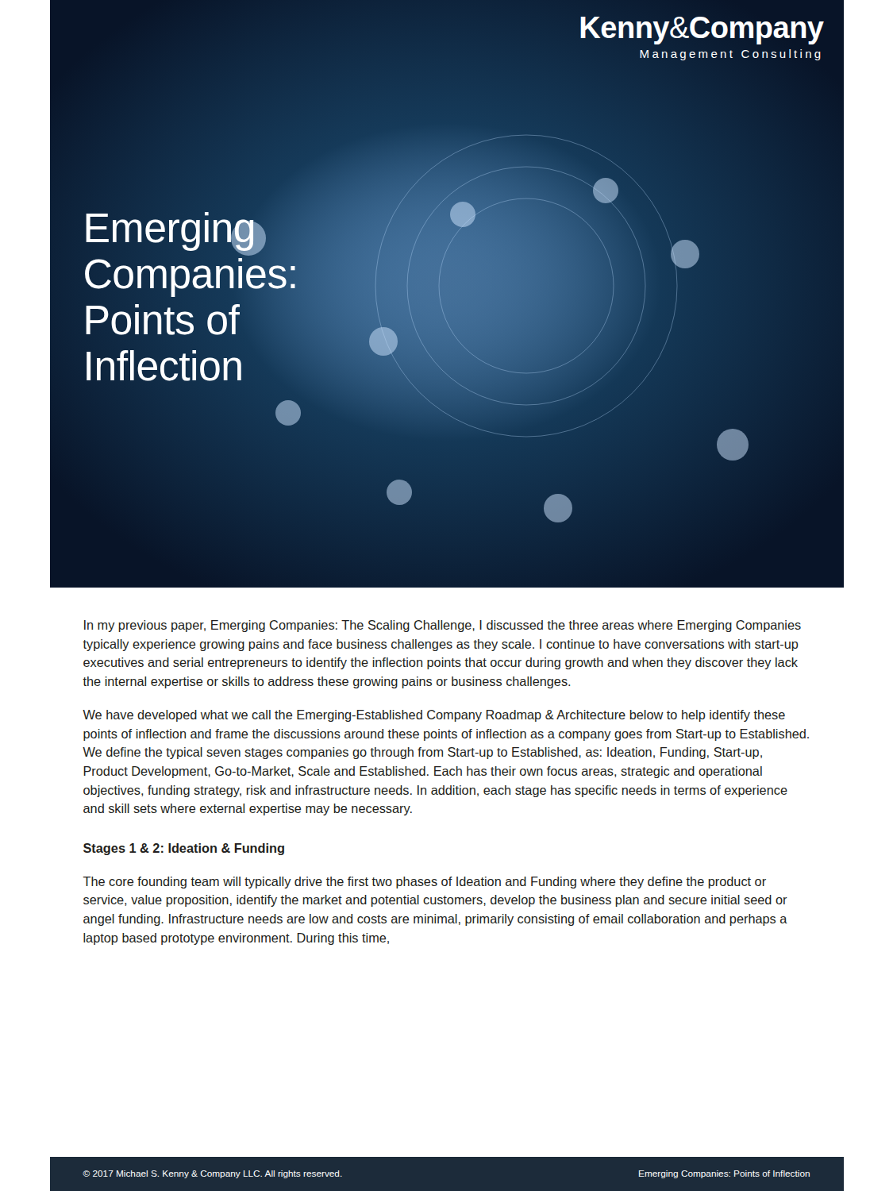Kenny&Company
Management Consulting
Emerging
Companies:
Points of
Inflection
In my previous paper, Emerging Companies: The Scaling Challenge, I discussed the three areas where Emerging Companies typically experience growing pains and face business challenges as they scale. I continue to have conversations with start-up executives and serial entrepreneurs to identify the inflection points that occur during growth and when they discover they lack the internal expertise or skills to address these growing pains or business challenges.
We have developed what we call the Emerging-Established Company Roadmap & Architecture below to help identify these points of inflection and frame the discussions around these points of inflection as a company goes from Start-up to Established. We define the typical seven stages companies go through from Start-up to Established, as: Ideation, Funding, Start-up, Product Development, Go-to-Market, Scale and Established. Each has their own focus areas, strategic and operational objectives, funding strategy, risk and infrastructure needs. In addition, each stage has specific needs in terms of experience and skill sets where external expertise may be necessary.
Stages 1 & 2: Ideation & Funding
The core founding team will typically drive the first two phases of Ideation and Funding where they define the product or service, value proposition, identify the market and potential customers, develop the business plan and secure initial seed or angel funding. Infrastructure needs are low and costs are minimal, primarily consisting of email collaboration and perhaps a laptop based prototype environment. During this time,
© 2017 Michael S. Kenny & Company LLC. All rights reserved.
Emerging Companies: Points of Inflection